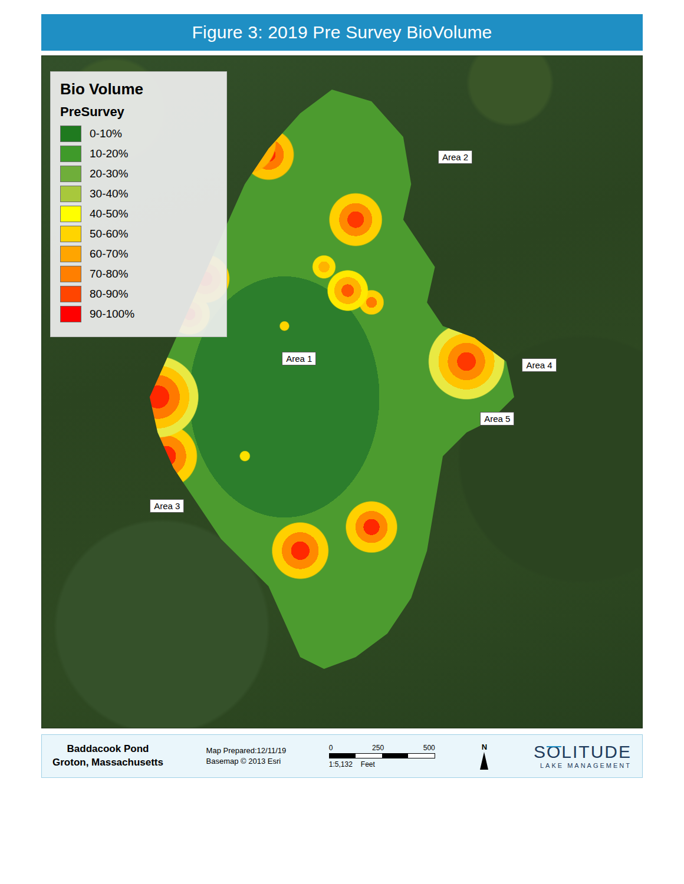Figure 3: 2019 Pre Survey BioVolume
Area 1
Area 2
Area 3
Area 4
Area 5
Bio Volume
PreSurvey
0-10%
10-20%
20-30%
30-40%
40-50%
50-60%
60-70%
70-80%
80-90%
90-100%
Baddacook Pond
Groton, Massachusetts
Map Prepared:12/11/19
Basemap © 2013 Esri
0 250 500
1:5,132 Feet
N
SOLITUDE
LAKE MANAGEMENT